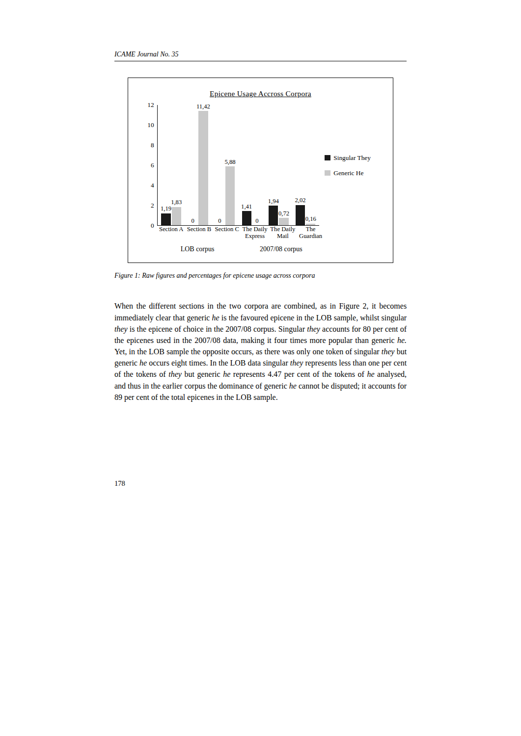ICAME Journal No. 35
Epicene Usage Accross Corpora
12 10 8 6 4 2 0
1,19
1,83
0
11,42
0
5,88
1,41
0
1,94
0,72
2,02
0,16
Singular They
Generic He
Section A
Section B
Section C
The Daily
Express
The Daily
Mail
The
Guardian
LOB corpus
2007/08 corpus
Figure 1: Raw figures and percentages for epicene usage across corpora
When the different sections in the two corpora are combined, as in Figure 2, it becomes immediately clear that generic he is the favoured epicene in the LOB sample, whilst singular they is the epicene of choice in the 2007/08 corpus. Singular they accounts for 80 per cent of the epicenes used in the 2007/08 data, making it four times more popular than generic he. Yet, in the LOB sample the opposite occurs, as there was only one token of singular they but generic he occurs eight times. In the LOB data singular they represents less than one per cent of the tokens of they but generic he represents 4.47 per cent of the tokens of he analysed, and thus in the earlier corpus the dominance of generic he cannot be disputed; it accounts for 89 per cent of the total epicenes in the LOB sample.
178